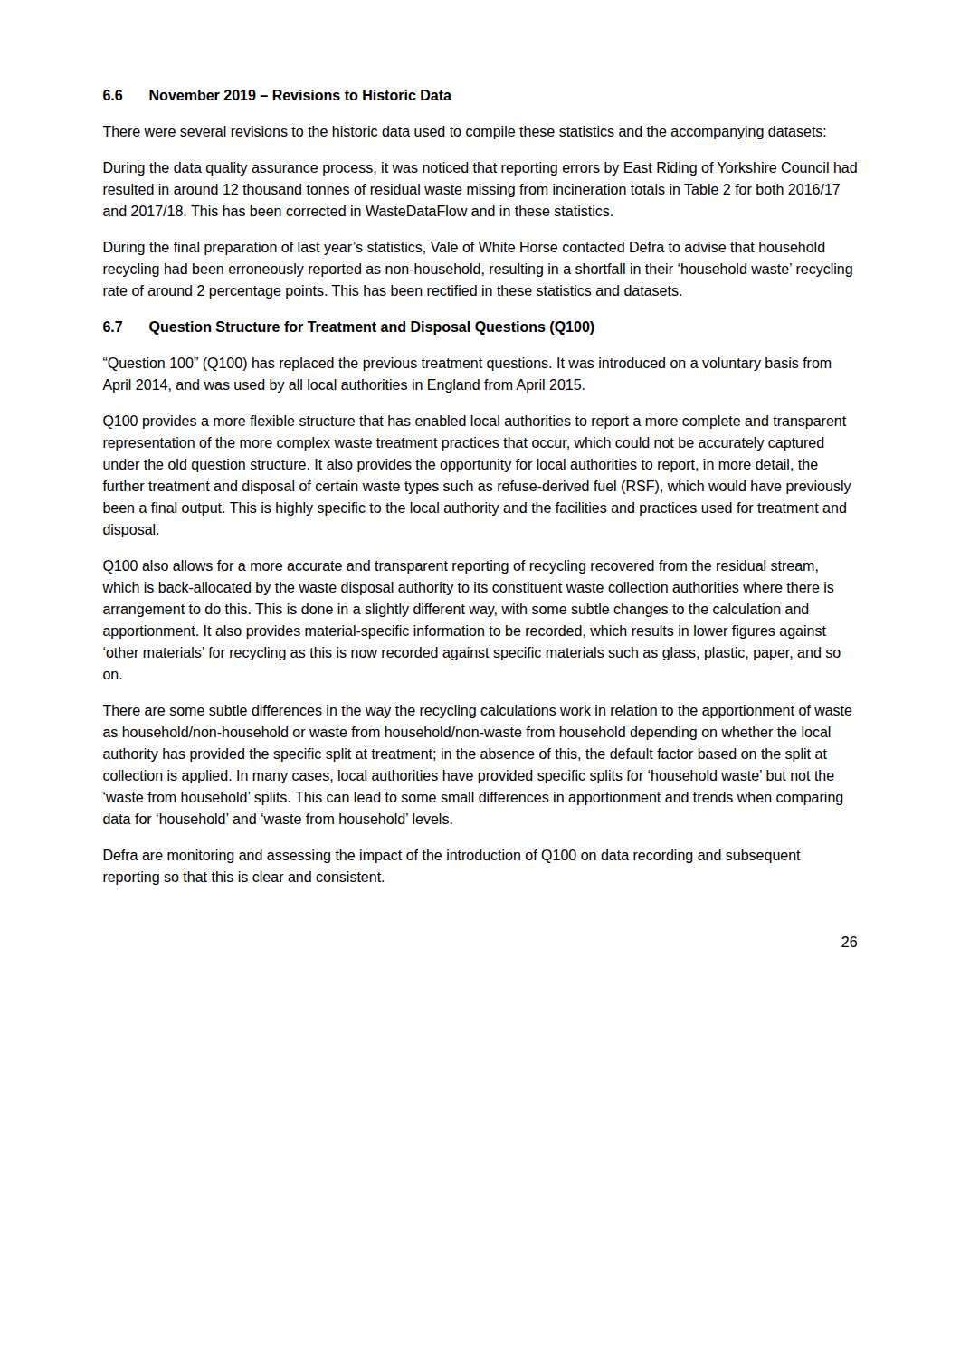6.6 November 2019 – Revisions to Historic Data
There were several revisions to the historic data used to compile these statistics and the accompanying datasets:
During the data quality assurance process, it was noticed that reporting errors by East Riding of Yorkshire Council had resulted in around 12 thousand tonnes of residual waste missing from incineration totals in Table 2 for both 2016/17 and 2017/18. This has been corrected in WasteDataFlow and in these statistics.
During the final preparation of last year’s statistics, Vale of White Horse contacted Defra to advise that household recycling had been erroneously reported as non-household, resulting in a shortfall in their ‘household waste’ recycling rate of around 2 percentage points. This has been rectified in these statistics and datasets.
6.7 Question Structure for Treatment and Disposal Questions (Q100)
“Question 100” (Q100) has replaced the previous treatment questions. It was introduced on a voluntary basis from April 2014, and was used by all local authorities in England from April 2015.
Q100 provides a more flexible structure that has enabled local authorities to report a more complete and transparent representation of the more complex waste treatment practices that occur, which could not be accurately captured under the old question structure. It also provides the opportunity for local authorities to report, in more detail, the further treatment and disposal of certain waste types such as refuse-derived fuel (RSF), which would have previously been a final output. This is highly specific to the local authority and the facilities and practices used for treatment and disposal.
Q100 also allows for a more accurate and transparent reporting of recycling recovered from the residual stream, which is back-allocated by the waste disposal authority to its constituent waste collection authorities where there is arrangement to do this. This is done in a slightly different way, with some subtle changes to the calculation and apportionment. It also provides material-specific information to be recorded, which results in lower figures against ‘other materials’ for recycling as this is now recorded against specific materials such as glass, plastic, paper, and so on.
There are some subtle differences in the way the recycling calculations work in relation to the apportionment of waste as household/non-household or waste from household/non-waste from household depending on whether the local authority has provided the specific split at treatment; in the absence of this, the default factor based on the split at collection is applied. In many cases, local authorities have provided specific splits for ‘household waste’ but not the ‘waste from household’ splits. This can lead to some small differences in apportionment and trends when comparing data for ‘household’ and ‘waste from household’ levels.
Defra are monitoring and assessing the impact of the introduction of Q100 on data recording and subsequent reporting so that this is clear and consistent.
26